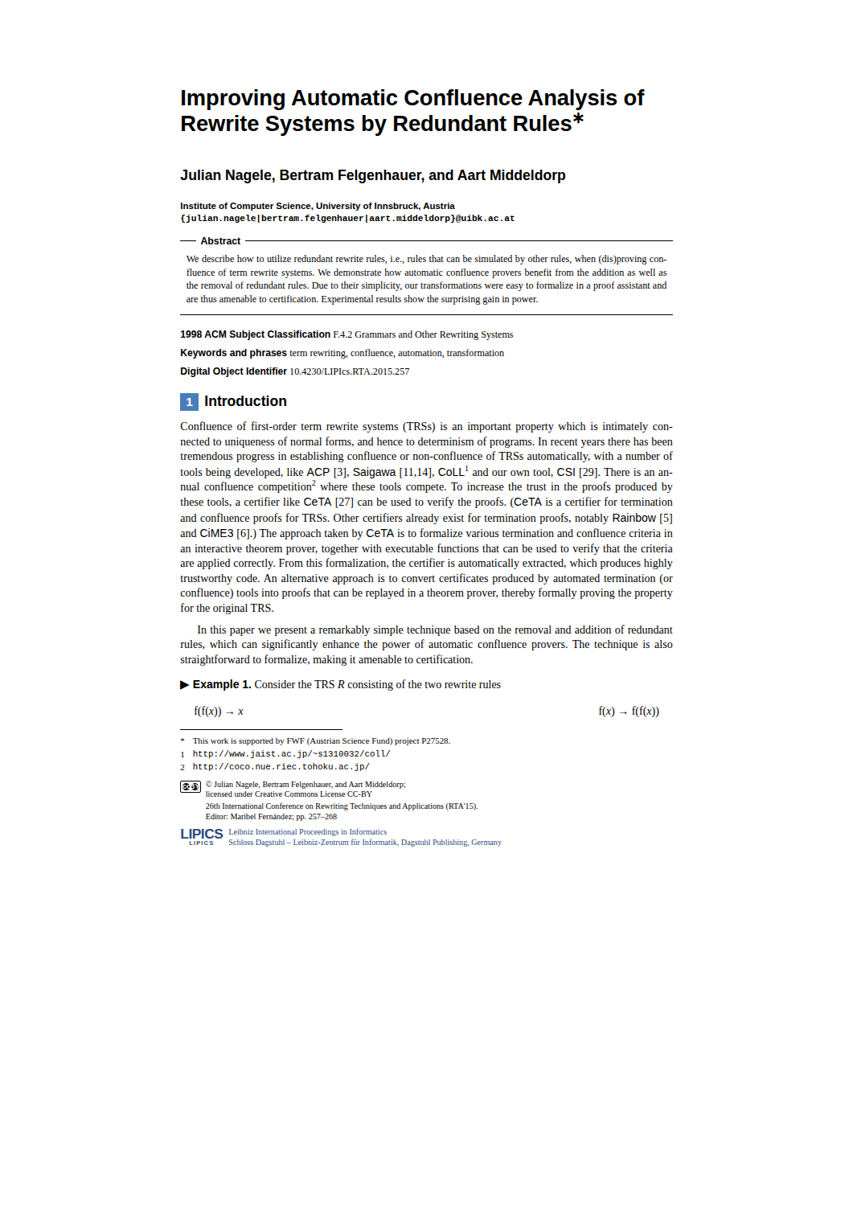Improving Automatic Confluence Analysis of
Rewrite Systems by Redundant Rules∗
Julian Nagele, Bertram Felgenhauer, and Aart Middeldorp
Institute of Computer Science, University of Innsbruck, Austria
{julian.nagele|bertram.felgenhauer|aart.middeldorp}@uibk.ac.at
Abstract
We describe how to utilize redundant rewrite rules, i.e., rules that can be simulated by other rules, when (dis)proving confluence of term rewrite systems. We demonstrate how automatic confluence provers benefit from the addition as well as the removal of redundant rules. Due to their simplicity, our transformations were easy to formalize in a proof assistant and are thus amenable to certification. Experimental results show the surprising gain in power.
1998 ACM Subject Classification F.4.2 Grammars and Other Rewriting Systems
Keywords and phrases term rewriting, confluence, automation, transformation
Digital Object Identifier 10.4230/LIPIcs.RTA.2015.257
1 Introduction
Confluence of first-order term rewrite systems (TRSs) is an important property which is intimately connected to uniqueness of normal forms, and hence to determinism of programs. In recent years there has been tremendous progress in establishing confluence or non-confluence of TRSs automatically, with a number of tools being developed, like ACP [3], Saigawa [11,14], CoLL1 and our own tool, CSI [29]. There is an annual confluence competition2 where these tools compete. To increase the trust in the proofs produced by these tools, a certifier like CeTA [27] can be used to verify the proofs. (CeTA is a certifier for termination and confluence proofs for TRSs. Other certifiers already exist for termination proofs, notably Rainbow [5] and CiME3 [6].) The approach taken by CeTA is to formalize various termination and confluence criteria in an interactive theorem prover, together with executable functions that can be used to verify that the criteria are applied correctly. From this formalization, the certifier is automatically extracted, which produces highly trustworthy code. An alternative approach is to convert certificates produced by automated termination (or confluence) tools into proofs that can be replayed in a theorem prover, thereby formally proving the property for the original TRS.
In this paper we present a remarkably simple technique based on the removal and addition of redundant rules, which can significantly enhance the power of automatic confluence provers. The technique is also straightforward to formalize, making it amenable to certification.
▶ Example 1. Consider the TRS R consisting of the two rewrite rules
f(f(x)) → x f(x) → f(f(x))
*This work is supported by FWF (Austrian Science Fund) project P27528.
1 http://www.jaist.ac.jp/~s1310032/coll/
2 http://coco.nue.riec.tohoku.ac.jp/
cc BY
© Julian Nagele, Bertram Felgenhauer, and Aart Middeldorp;
licensed under Creative Commons License CC-BY
26th International Conference on Rewriting Techniques and Applications (RTA'15).
Editor: Maribel Fernández; pp. 257–268
LIPICS LIPICS
Leibniz International Proceedings in Informatics
Schloss Dagstuhl – Leibniz-Zentrum für Informatik, Dagstuhl Publishing, Germany